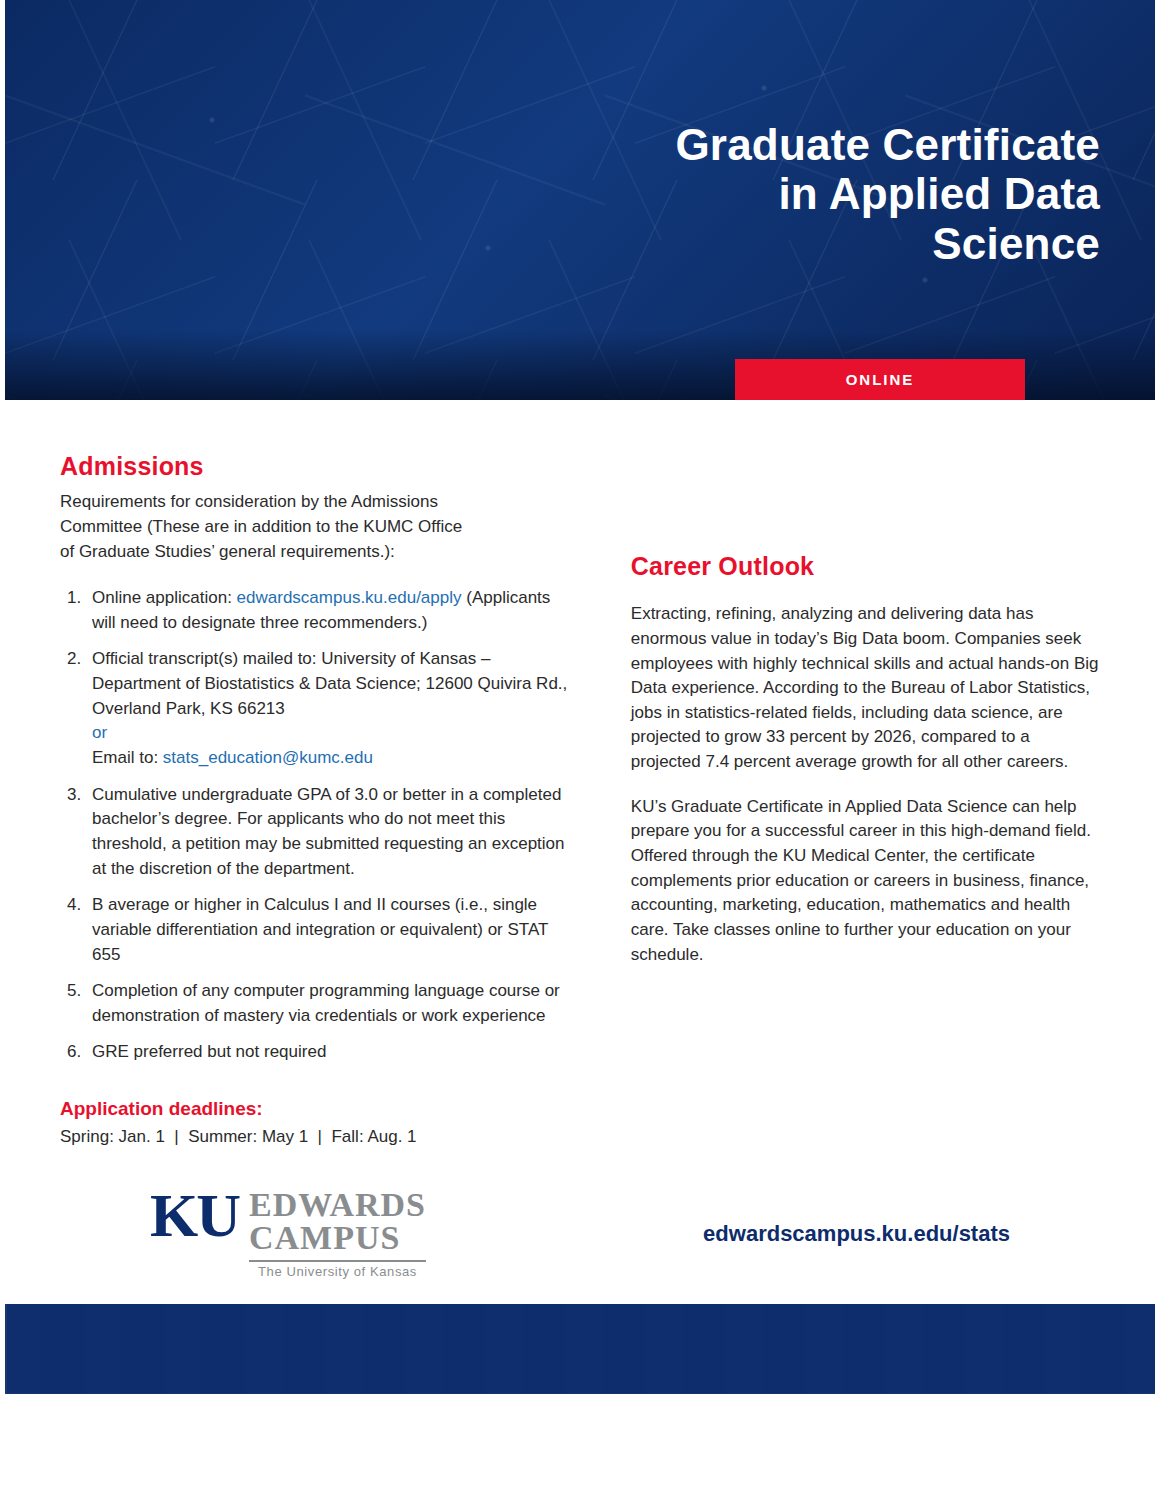Graduate Certificate
in Applied Data
Science
Online
Admissions
Requirements for consideration by the Admissions Committee (These are in addition to the KUMC Office of Graduate Studies’ general requirements.):
Online application: edwardscampus.ku.edu/apply (Applicants will need to designate three recommenders.)
Official transcript(s) mailed to: University of Kansas – Department of Biostatistics & Data Science; 12600 Quivira Rd., Overland Park, KS 66213 or Email to: stats_education@kumc.edu
Cumulative undergraduate GPA of 3.0 or better in a completed bachelor’s degree. For applicants who do not meet this threshold, a petition may be submitted requesting an exception at the discretion of the department.
B average or higher in Calculus I and II courses (i.e., single variable differentiation and integration or equivalent) or STAT 655
Completion of any computer programming language course or demonstration of mastery via credentials or work experience
GRE preferred but not required
Application deadlines:
Spring: Jan. 1 | Summer: May 1 | Fall: Aug. 1
Career Outlook
Extracting, refining, analyzing and delivering data has enormous value in today’s Big Data boom. Companies seek employees with highly technical skills and actual hands-on Big Data experience. According to the Bureau of Labor Statistics, jobs in statistics-related fields, including data science, are projected to grow 33 percent by 2026, compared to a projected 7.4 percent average growth for all other careers.
KU’s Graduate Certificate in Applied Data Science can help prepare you for a successful career in this high-demand field. Offered through the KU Medical Center, the certificate complements prior education or careers in business, finance, accounting, marketing, education, mathematics and health care. Take classes online to further your education on your schedule.
KU EDWARDS CAMPUS The University of Kansas
edwardscampus.ku.edu/stats